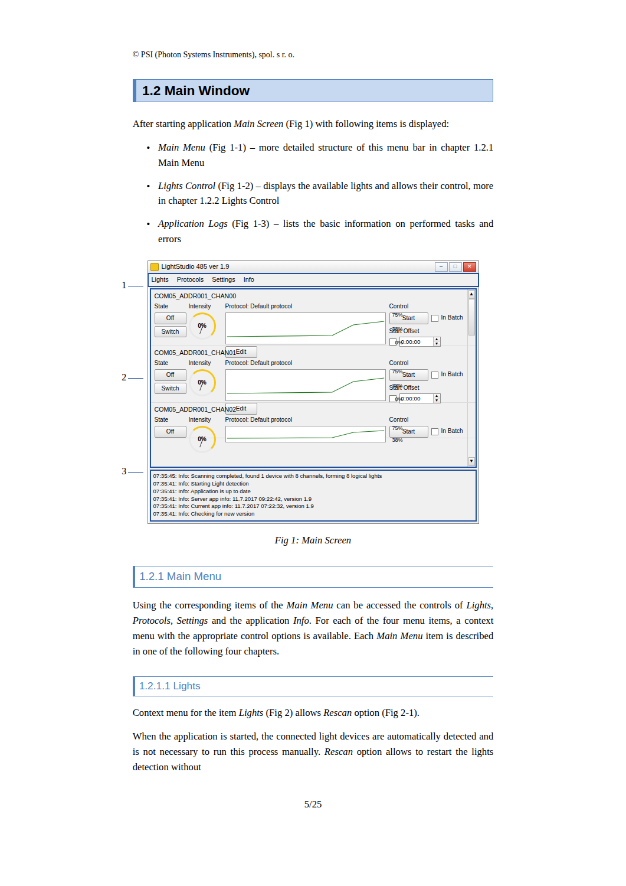© PSI (Photon Systems Instruments), spol. s r. o.
1.2 Main Window
After starting application Main Screen (Fig 1) with following items is displayed:
Main Menu (Fig 1-1) – more detailed structure of this menu bar in chapter 1.2.1 Main Menu
Lights Control (Fig 1-2) – displays the available lights and allows their control, more in chapter 1.2.2 Lights Control
Application Logs (Fig 1-3) – lists the basic information on performed tasks and errors
1
2
3
LightStudio 485 ver 1.9
–
□
✕
Lights Protocols Settings Info
▲
▼
COM05_ADDR001_CHAN00
State
Off
Switch
Intensity
0%
Protocol: Default protocol
75%
38%
0%
Edit
Control
Start
In Batch
Start Offset
▲
▼
COM05_ADDR001_CHAN01
State
Off
Switch
Intensity
0%
Protocol: Default protocol
75%
38%
0%
Edit
Control
Start
In Batch
Start Offset
▲
▼
COM05_ADDR001_CHAN02
State
Off
Intensity
0%
Protocol: Default protocol
75%
38%
Control
Start
In Batch
07:35:45: Info: Scanning completed, found 1 device with 8 channels, forming 8 logical lights
07:35:41: Info: Starting Light detection
07:35:41: Info: Application is up to date
07:35:41: Info: Server app info: 11.7.2017 09:22:42, version 1.9
07:35:41: Info: Current app info: 11.7.2017 07:22:32, version 1.9
07:35:41: Info: Checking for new version
Fig 1: Main Screen
1.2.1 Main Menu
Using the corresponding items of the Main Menu can be accessed the controls of Lights, Protocols, Settings and the application Info. For each of the four menu items, a context menu with the appropriate control options is available. Each Main Menu item is described in one of the following four chapters.
1.2.1.1 Lights
Context menu for the item Lights (Fig 2) allows Rescan option (Fig 2-1).
When the application is started, the connected light devices are automatically detected and is not necessary to run this process manually. Rescan option allows to restart the lights detection without
5/25